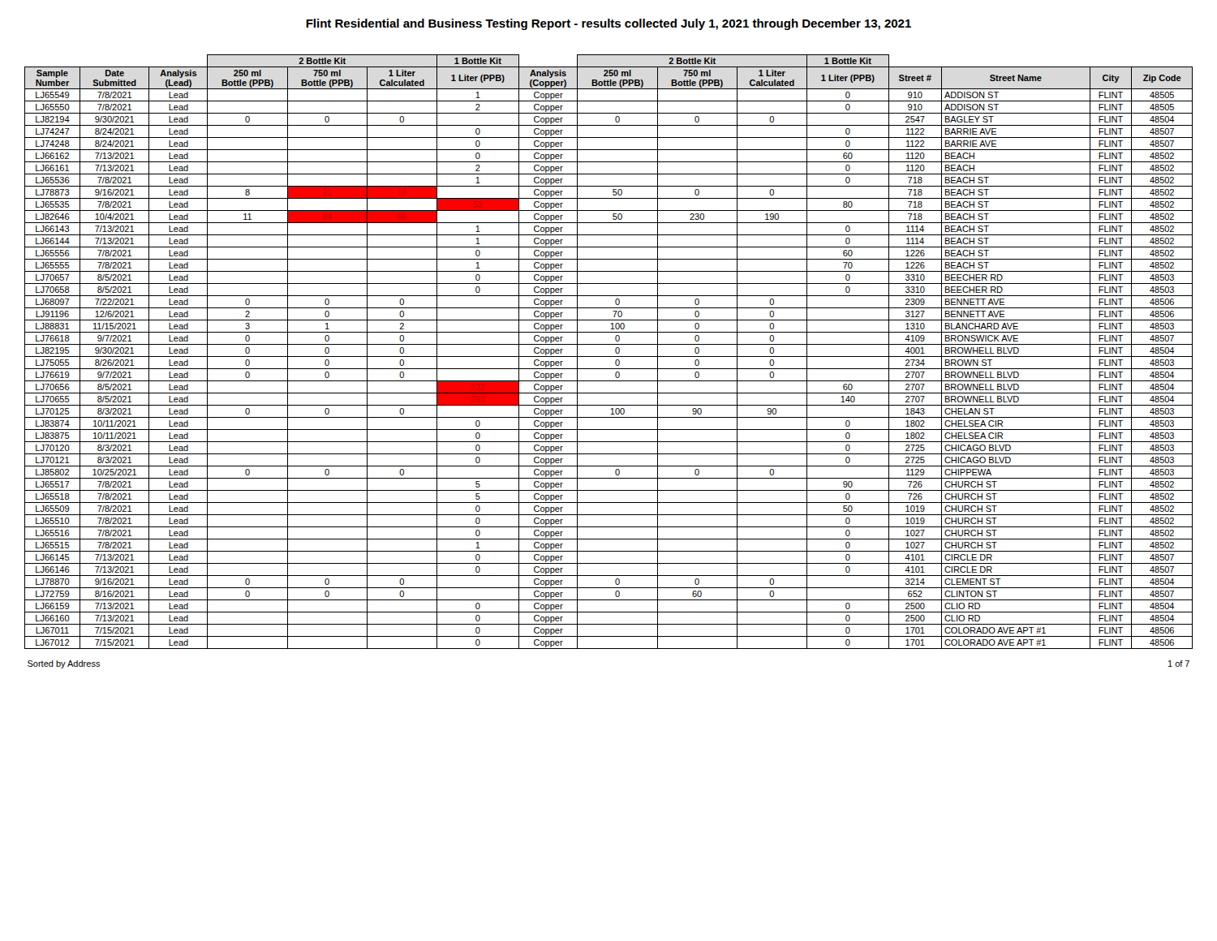Flint Residential and Business Testing Report - results collected July 1, 2021 through December 13, 2021
| | | | 2 Bottle Kit | 1 Bottle Kit | | 2 Bottle Kit | 1 Bottle Kit | | | | |
| --- | --- | --- | --- | --- | --- | --- | --- | --- | --- | --- | --- |
| Sample Number | Date Submitted | Analysis (Lead) | 250 ml Bottle (PPB) | 750 ml Bottle (PPB) | 1 Liter Calculated | 1 Liter (PPB) | Analysis (Copper) | 250 ml Bottle (PPB) | 750 ml Bottle (PPB) | 1 Liter Calculated | 1 Liter (PPB) | Street # | Street Name | City | Zip Code |
| LJ65549 | 7/8/2021 | Lead | | | | 1 | Copper | | | | 0 | 910 | ADDISON ST | FLINT | 48505 |
| LJ65550 | 7/8/2021 | Lead | | | | 2 | Copper | | | | 0 | 910 | ADDISON ST | FLINT | 48505 |
| LJ82194 | 9/30/2021 | Lead | 0 | 0 | 0 | | Copper | 0 | 0 | 0 | | 2547 | BAGLEY ST | FLINT | 48504 |
| LJ74247 | 8/24/2021 | Lead | | | | 0 | Copper | | | | 0 | 1122 | BARRIE AVE | FLINT | 48507 |
| LJ74248 | 8/24/2021 | Lead | | | | 0 | Copper | | | | 0 | 1122 | BARRIE AVE | FLINT | 48507 |
| LJ66162 | 7/13/2021 | Lead | | | | 0 | Copper | | | | 60 | 1120 | BEACH | FLINT | 48502 |
| LJ66161 | 7/13/2021 | Lead | | | | 2 | Copper | | | | 0 | 1120 | BEACH | FLINT | 48502 |
| LJ65536 | 7/8/2021 | Lead | | | | 1 | Copper | | | | 0 | 718 | BEACH ST | FLINT | 48502 |
| LJ78873 | 9/16/2021 | Lead | 8 | 21 | 18 | | Copper | 50 | 0 | 0 | | 718 | BEACH ST | FLINT | 48502 |
| LJ65535 | 7/8/2021 | Lead | | | | 53 | Copper | | | | 80 | 718 | BEACH ST | FLINT | 48502 |
| LJ82646 | 10/4/2021 | Lead | 11 | 84 | 66 | | Copper | 50 | 230 | 190 | | 718 | BEACH ST | FLINT | 48502 |
| LJ66143 | 7/13/2021 | Lead | | | | 1 | Copper | | | | 0 | 1114 | BEACH ST | FLINT | 48502 |
| LJ66144 | 7/13/2021 | Lead | | | | 1 | Copper | | | | 0 | 1114 | BEACH ST | FLINT | 48502 |
| LJ65556 | 7/8/2021 | Lead | | | | 0 | Copper | | | | 60 | 1226 | BEACH ST | FLINT | 48502 |
| LJ65555 | 7/8/2021 | Lead | | | | 1 | Copper | | | | 70 | 1226 | BEACH ST | FLINT | 48502 |
| LJ70657 | 8/5/2021 | Lead | | | | 0 | Copper | | | | 0 | 3310 | BEECHER RD | FLINT | 48503 |
| LJ70658 | 8/5/2021 | Lead | | | | 0 | Copper | | | | 0 | 3310 | BEECHER RD | FLINT | 48503 |
| LJ68097 | 7/22/2021 | Lead | 0 | 0 | 0 | | Copper | 0 | 0 | 0 | | 2309 | BENNETT AVE | FLINT | 48506 |
| LJ91196 | 12/6/2021 | Lead | 2 | 0 | 0 | | Copper | 70 | 0 | 0 | | 3127 | BENNETT AVE | FLINT | 48506 |
| LJ88831 | 11/15/2021 | Lead | 3 | 1 | 2 | | Copper | 100 | 0 | 0 | | 1310 | BLANCHARD AVE | FLINT | 48503 |
| LJ76618 | 9/7/2021 | Lead | 0 | 0 | 0 | | Copper | 0 | 0 | 0 | | 4109 | BRONSWICK AVE | FLINT | 48507 |
| LJ82195 | 9/30/2021 | Lead | 0 | 0 | 0 | | Copper | 0 | 0 | 0 | | 4001 | BROWHELL BLVD | FLINT | 48504 |
| LJ75055 | 8/26/2021 | Lead | 0 | 0 | 0 | | Copper | 0 | 0 | 0 | | 2734 | BROWN ST | FLINT | 48503 |
| LJ76619 | 9/7/2021 | Lead | 0 | 0 | 0 | | Copper | 0 | 0 | 0 | | 2707 | BROWNELL BLVD | FLINT | 48504 |
| LJ70656 | 8/5/2021 | Lead | | | | 122 | Copper | | | | 60 | 2707 | BROWNELL BLVD | FLINT | 48504 |
| LJ70655 | 8/5/2021 | Lead | | | | 293 | Copper | | | | 140 | 2707 | BROWNELL BLVD | FLINT | 48504 |
| LJ70125 | 8/3/2021 | Lead | 0 | 0 | 0 | | Copper | 100 | 90 | 90 | | 1843 | CHELAN ST | FLINT | 48503 |
| LJ83874 | 10/11/2021 | Lead | | | | 0 | Copper | | | | 0 | 1802 | CHELSEA CIR | FLINT | 48503 |
| LJ83875 | 10/11/2021 | Lead | | | | 0 | Copper | | | | 0 | 1802 | CHELSEA CIR | FLINT | 48503 |
| LJ70120 | 8/3/2021 | Lead | | | | 0 | Copper | | | | 0 | 2725 | CHICAGO BLVD | FLINT | 48503 |
| LJ70121 | 8/3/2021 | Lead | | | | 0 | Copper | | | | 0 | 2725 | CHICAGO BLVD | FLINT | 48503 |
| LJ85802 | 10/25/2021 | Lead | 0 | 0 | 0 | | Copper | 0 | 0 | 0 | | 1129 | CHIPPEWA | FLINT | 48503 |
| LJ65517 | 7/8/2021 | Lead | | | | 5 | Copper | | | | 90 | 726 | CHURCH ST | FLINT | 48502 |
| LJ65518 | 7/8/2021 | Lead | | | | 5 | Copper | | | | 0 | 726 | CHURCH ST | FLINT | 48502 |
| LJ65509 | 7/8/2021 | Lead | | | | 0 | Copper | | | | 50 | 1019 | CHURCH ST | FLINT | 48502 |
| LJ65510 | 7/8/2021 | Lead | | | | 0 | Copper | | | | 0 | 1019 | CHURCH ST | FLINT | 48502 |
| LJ65516 | 7/8/2021 | Lead | | | | 0 | Copper | | | | 0 | 1027 | CHURCH ST | FLINT | 48502 |
| LJ65515 | 7/8/2021 | Lead | | | | 1 | Copper | | | | 0 | 1027 | CHURCH ST | FLINT | 48502 |
| LJ66145 | 7/13/2021 | Lead | | | | 0 | Copper | | | | 0 | 4101 | CIRCLE DR | FLINT | 48507 |
| LJ66146 | 7/13/2021 | Lead | | | | 0 | Copper | | | | 0 | 4101 | CIRCLE DR | FLINT | 48507 |
| LJ78870 | 9/16/2021 | Lead | 0 | 0 | 0 | | Copper | 0 | 0 | 0 | | 3214 | CLEMENT ST | FLINT | 48504 |
| LJ72759 | 8/16/2021 | Lead | 0 | 0 | 0 | | Copper | 0 | 60 | 0 | | 652 | CLINTON ST | FLINT | 48507 |
| LJ66159 | 7/13/2021 | Lead | | | | 0 | Copper | | | | 0 | 2500 | CLIO RD | FLINT | 48504 |
| LJ66160 | 7/13/2021 | Lead | | | | 0 | Copper | | | | 0 | 2500 | CLIO RD | FLINT | 48504 |
| LJ67011 | 7/15/2021 | Lead | | | | 0 | Copper | | | | 0 | 1701 | COLORADO AVE APT #1 | FLINT | 48506 |
| LJ67012 | 7/15/2021 | Lead | | | | 0 | Copper | | | | 0 | 1701 | COLORADO AVE APT #1 | FLINT | 48506 |
| Sorted by Address | 1 of 7 |